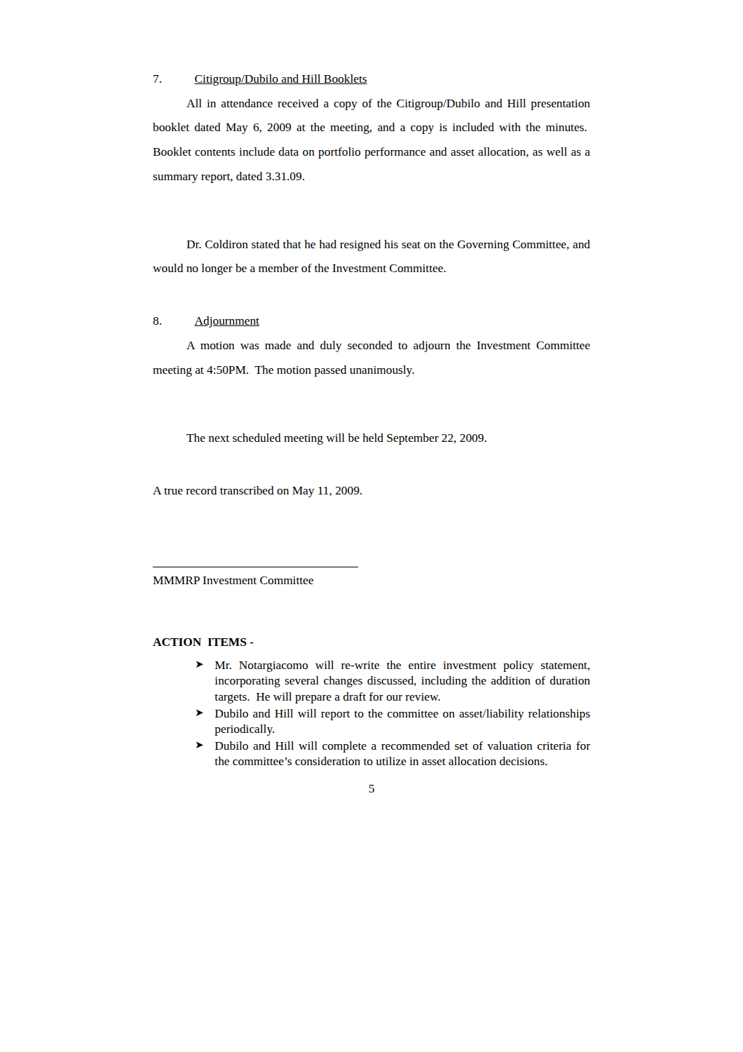7. Citigroup/Dubilo and Hill Booklets
All in attendance received a copy of the Citigroup/Dubilo and Hill presentation booklet dated May 6, 2009 at the meeting, and a copy is included with the minutes. Booklet contents include data on portfolio performance and asset allocation, as well as a summary report, dated 3.31.09.
Dr. Coldiron stated that he had resigned his seat on the Governing Committee, and would no longer be a member of the Investment Committee.
8. Adjournment
A motion was made and duly seconded to adjourn the Investment Committee meeting at 4:50PM. The motion passed unanimously.
The next scheduled meeting will be held September 22, 2009.
A true record transcribed on May 11, 2009.
MMMRP Investment Committee
ACTION ITEMS -
Mr. Notargiacomo will re-write the entire investment policy statement, incorporating several changes discussed, including the addition of duration targets. He will prepare a draft for our review.
Dubilo and Hill will report to the committee on asset/liability relationships periodically.
Dubilo and Hill will complete a recommended set of valuation criteria for the committee’s consideration to utilize in asset allocation decisions.
5